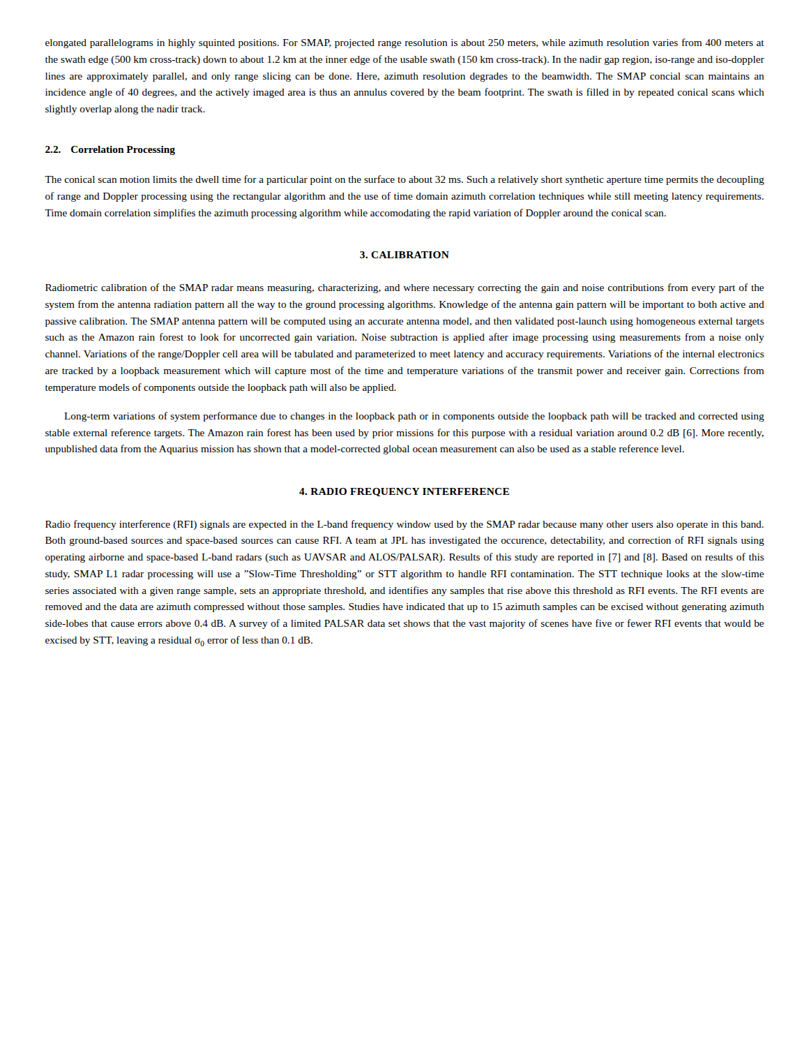elongated parallelograms in highly squinted positions. For SMAP, projected range resolution is about 250 meters, while azimuth resolution varies from 400 meters at the swath edge (500 km cross-track) down to about 1.2 km at the inner edge of the usable swath (150 km cross-track). In the nadir gap region, iso-range and iso-doppler lines are approximately parallel, and only range slicing can be done. Here, azimuth resolution degrades to the beamwidth. The SMAP concial scan maintains an incidence angle of 40 degrees, and the actively imaged area is thus an annulus covered by the beam footprint. The swath is filled in by repeated conical scans which slightly overlap along the nadir track.
2.2. Correlation Processing
The conical scan motion limits the dwell time for a particular point on the surface to about 32 ms. Such a relatively short synthetic aperture time permits the decoupling of range and Doppler processing using the rectangular algorithm and the use of time domain azimuth correlation techniques while still meeting latency requirements. Time domain correlation simplifies the azimuth processing algorithm while accomodating the rapid variation of Doppler around the conical scan.
3. CALIBRATION
Radiometric calibration of the SMAP radar means measuring, characterizing, and where necessary correcting the gain and noise contributions from every part of the system from the antenna radiation pattern all the way to the ground processing algorithms. Knowledge of the antenna gain pattern will be important to both active and passive calibration. The SMAP antenna pattern will be computed using an accurate antenna model, and then validated post-launch using homogeneous external targets such as the Amazon rain forest to look for uncorrected gain variation. Noise subtraction is applied after image processing using measurements from a noise only channel. Variations of the range/Doppler cell area will be tabulated and parameterized to meet latency and accuracy requirements. Variations of the internal electronics are tracked by a loopback measurement which will capture most of the time and temperature variations of the transmit power and receiver gain. Corrections from temperature models of components outside the loopback path will also be applied.
Long-term variations of system performance due to changes in the loopback path or in components outside the loopback path will be tracked and corrected using stable external reference targets. The Amazon rain forest has been used by prior missions for this purpose with a residual variation around 0.2 dB [6]. More recently, unpublished data from the Aquarius mission has shown that a model-corrected global ocean measurement can also be used as a stable reference level.
4. RADIO FREQUENCY INTERFERENCE
Radio frequency interference (RFI) signals are expected in the L-band frequency window used by the SMAP radar because many other users also operate in this band. Both ground-based sources and space-based sources can cause RFI. A team at JPL has investigated the occurence, detectability, and correction of RFI signals using operating airborne and space-based L-band radars (such as UAVSAR and ALOS/PALSAR). Results of this study are reported in [7] and [8]. Based on results of this study, SMAP L1 radar processing will use a ”Slow-Time Thresholding” or STT algorithm to handle RFI contamination. The STT technique looks at the slow-time series associated with a given range sample, sets an appropriate threshold, and identifies any samples that rise above this threshold as RFI events. The RFI events are removed and the data are azimuth compressed without those samples. Studies have indicated that up to 15 azimuth samples can be excised without generating azimuth side-lobes that cause errors above 0.4 dB. A survey of a limited PALSAR data set shows that the vast majority of scenes have five or fewer RFI events that would be excised by STT, leaving a residual σ0 error of less than 0.1 dB.